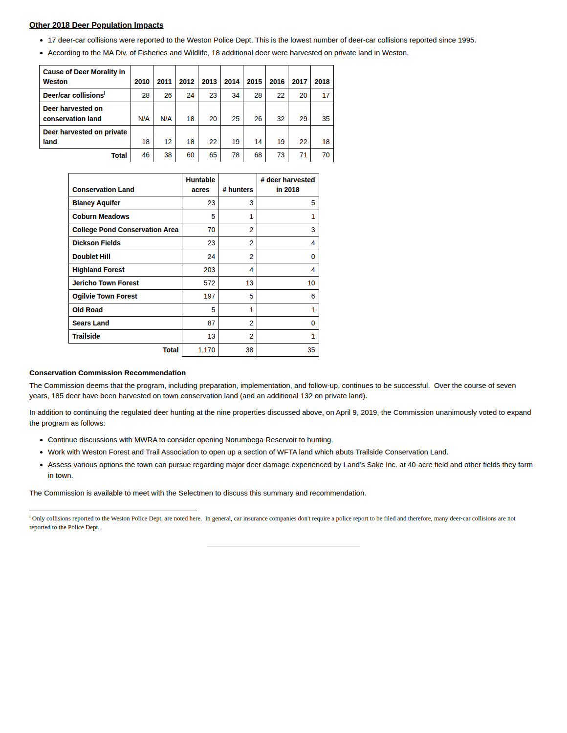Other 2018 Deer Population Impacts
17 deer-car collisions were reported to the Weston Police Dept. This is the lowest number of deer-car collisions reported since 1995.
According to the MA Div. of Fisheries and Wildlife, 18 additional deer were harvested on private land in Weston.
| Cause of Deer Morality in Weston | 2010 | 2011 | 2012 | 2013 | 2014 | 2015 | 2016 | 2017 | 2018 |
| --- | --- | --- | --- | --- | --- | --- | --- | --- | --- |
| Deer/car collisions i | 28 | 26 | 24 | 23 | 34 | 28 | 22 | 20 | 17 |
| Deer harvested on conservation land | N/A | N/A | 18 | 20 | 25 | 26 | 32 | 29 | 35 |
| Deer harvested on private land | 18 | 12 | 18 | 22 | 19 | 14 | 19 | 22 | 18 |
| Total | 46 | 38 | 60 | 65 | 78 | 68 | 73 | 71 | 70 |
| Conservation Land | Huntable acres | # hunters | # deer harvested in 2018 |
| --- | --- | --- | --- |
| Blaney Aquifer | 23 | 3 | 5 |
| Coburn Meadows | 5 | 1 | 1 |
| College Pond Conservation Area | 70 | 2 | 3 |
| Dickson Fields | 23 | 2 | 4 |
| Doublet Hill | 24 | 2 | 0 |
| Highland Forest | 203 | 4 | 4 |
| Jericho Town Forest | 572 | 13 | 10 |
| Ogilvie Town Forest | 197 | 5 | 6 |
| Old Road | 5 | 1 | 1 |
| Sears Land | 87 | 2 | 0 |
| Trailside | 13 | 2 | 1 |
| Total | 1,170 | 38 | 35 |
Conservation Commission Recommendation
The Commission deems that the program, including preparation, implementation, and follow-up, continues to be successful. Over the course of seven years, 185 deer have been harvested on town conservation land (and an additional 132 on private land).
In addition to continuing the regulated deer hunting at the nine properties discussed above, on April 9, 2019, the Commission unanimously voted to expand the program as follows:
Continue discussions with MWRA to consider opening Norumbega Reservoir to hunting.
Work with Weston Forest and Trail Association to open up a section of WFTA land which abuts Trailside Conservation Land.
Assess various options the town can pursue regarding major deer damage experienced by Land’s Sake Inc. at 40-acre field and other fields they farm in town.
The Commission is available to meet with the Selectmen to discuss this summary and recommendation.
i Only collisions reported to the Weston Police Dept. are noted here. In general, car insurance companies don't require a police report to be filed and therefore, many deer-car collisions are not reported to the Police Dept.